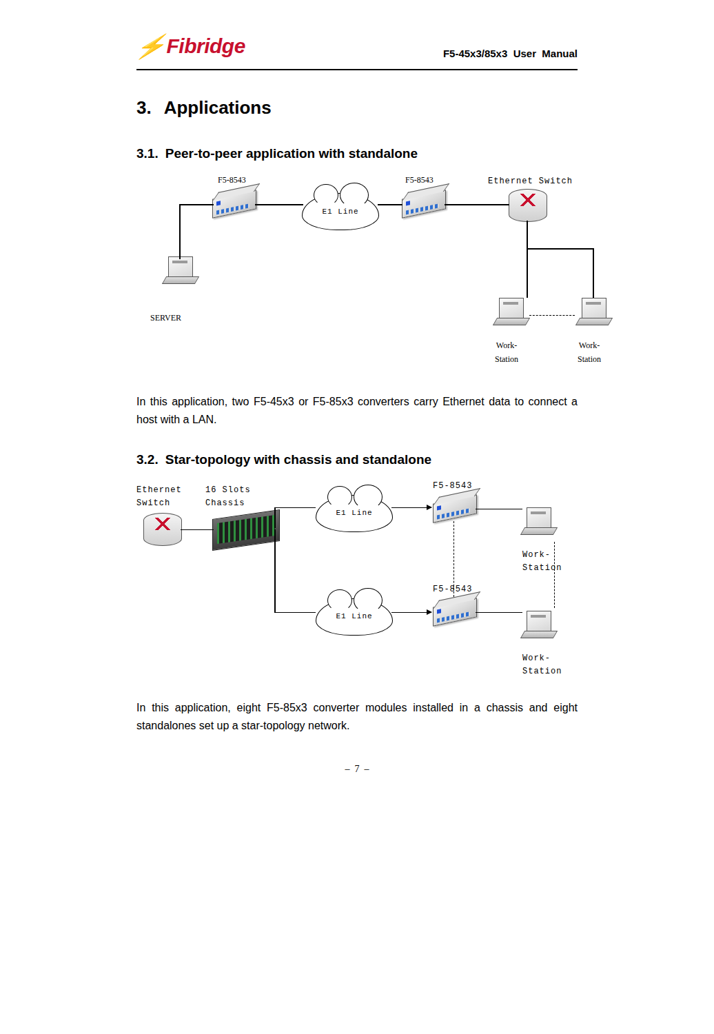⚡Fibridge
F5-45x3/85x3 User Manual
3. Applications
3.1. Peer-to-peer application with standalone
F5-8543
F5-8543
Ethernet Switch
SERVER
Work-
Station
Work-
Station
E1 Line
In this application, two F5-45x3 or F5-85x3 converters carry Ethernet data to connect a host with a LAN.
3.2. Star-topology with chassis and standalone
Ethernet
Switch
16 Slots
Chassis
F5-8543
F5-8543
Work-
Station
Work-
Station
E1 Line
E1 Line
In this application, eight F5-85x3 converter modules installed in a chassis and eight standalones set up a star-topology network.
– 7 –